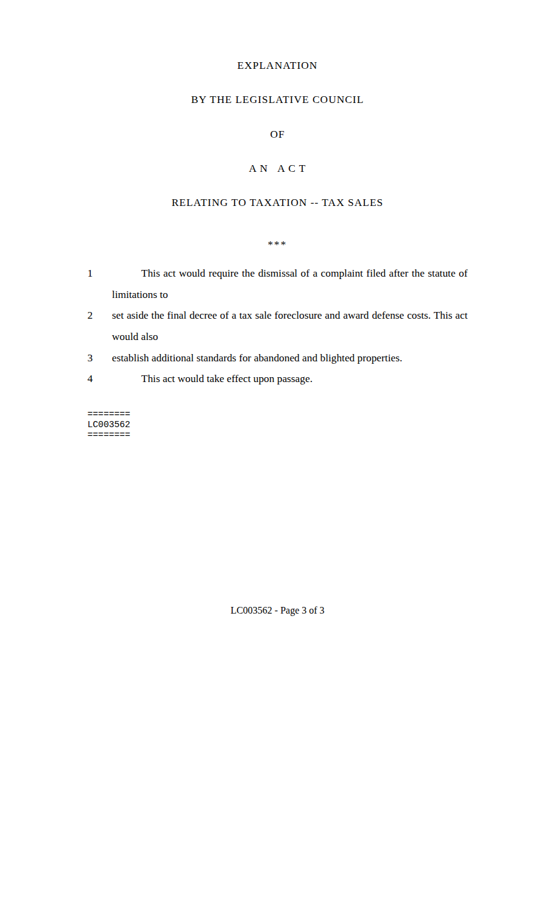EXPLANATION
BY THE LEGISLATIVE COUNCIL
OF
A N A C T
RELATING TO TAXATION -- TAX SALES
***
| 1 | This act would require the dismissal of a complaint filed after the statute of limitations to |
| 2 | set aside the final decree of a tax sale foreclosure and award defense costs. This act would also |
| 3 | establish additional standards for abandoned and blighted properties. |
| 4 | This act would take effect upon passage. |
========
LC003562
========
LC003562 - Page 3 of 3